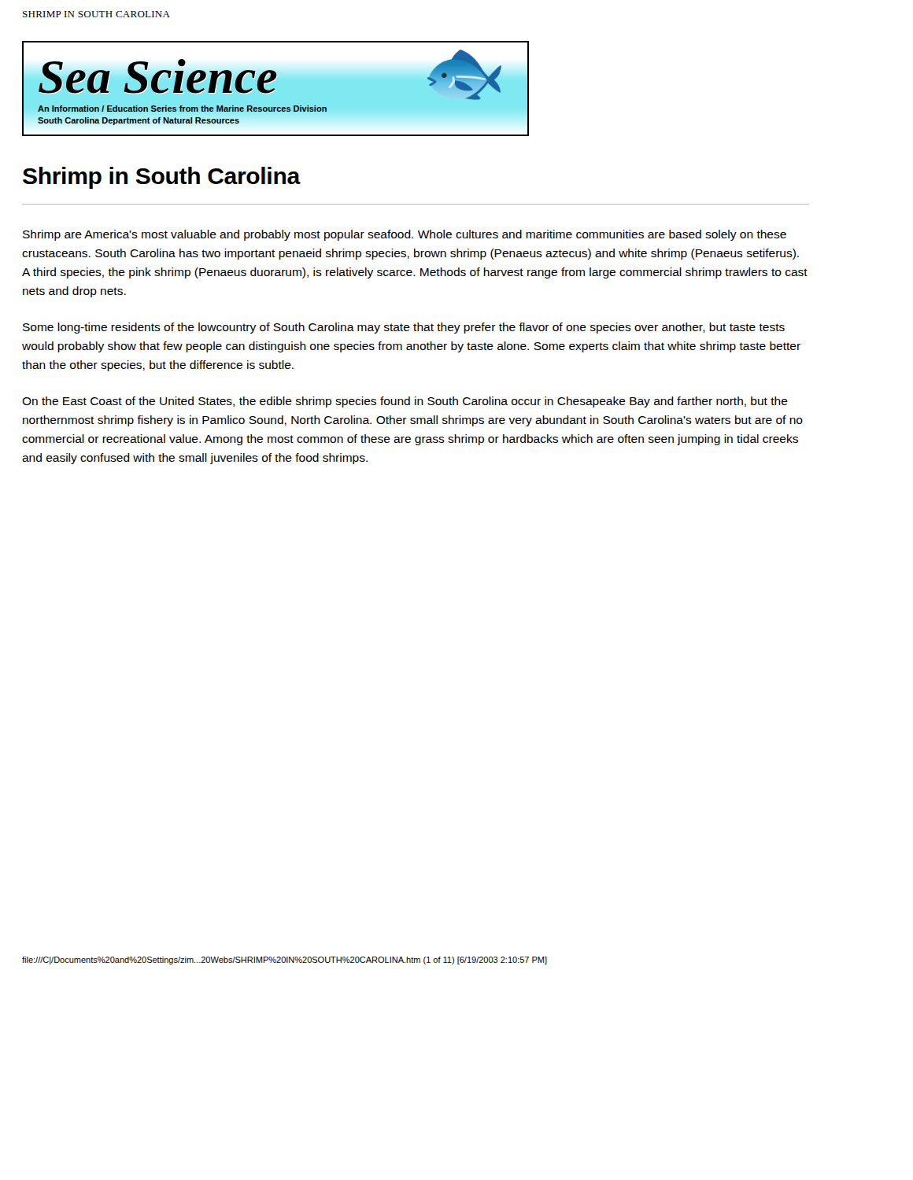SHRIMP IN SOUTH CAROLINA
🐟
Sea Science
An Information / Education Series from the Marine Resources Division
South Carolina Department of Natural Resources
Shrimp in South Carolina
Shrimp are America's most valuable and probably most popular seafood. Whole cultures and maritime communities are based solely on these crustaceans. South Carolina has two important penaeid shrimp species, brown shrimp (Penaeus aztecus) and white shrimp (Penaeus setiferus). A third species, the pink shrimp (Penaeus duorarum), is relatively scarce. Methods of harvest range from large commercial shrimp trawlers to cast nets and drop nets.
Some long-time residents of the lowcountry of South Carolina may state that they prefer the flavor of one species over another, but taste tests would probably show that few people can distinguish one species from another by taste alone. Some experts claim that white shrimp taste better than the other species, but the difference is subtle.
On the East Coast of the United States, the edible shrimp species found in South Carolina occur in Chesapeake Bay and farther north, but the northernmost shrimp fishery is in Pamlico Sound, North Carolina. Other small shrimps are very abundant in South Carolina's waters but are of no commercial or recreational value. Among the most common of these are grass shrimp or hardbacks which are often seen jumping in tidal creeks and easily confused with the small juveniles of the food shrimps.
file:///C|/Documents%20and%20Settings/zim...20Webs/SHRIMP%20IN%20SOUTH%20CAROLINA.htm (1 of 11) [6/19/2003 2:10:57 PM]